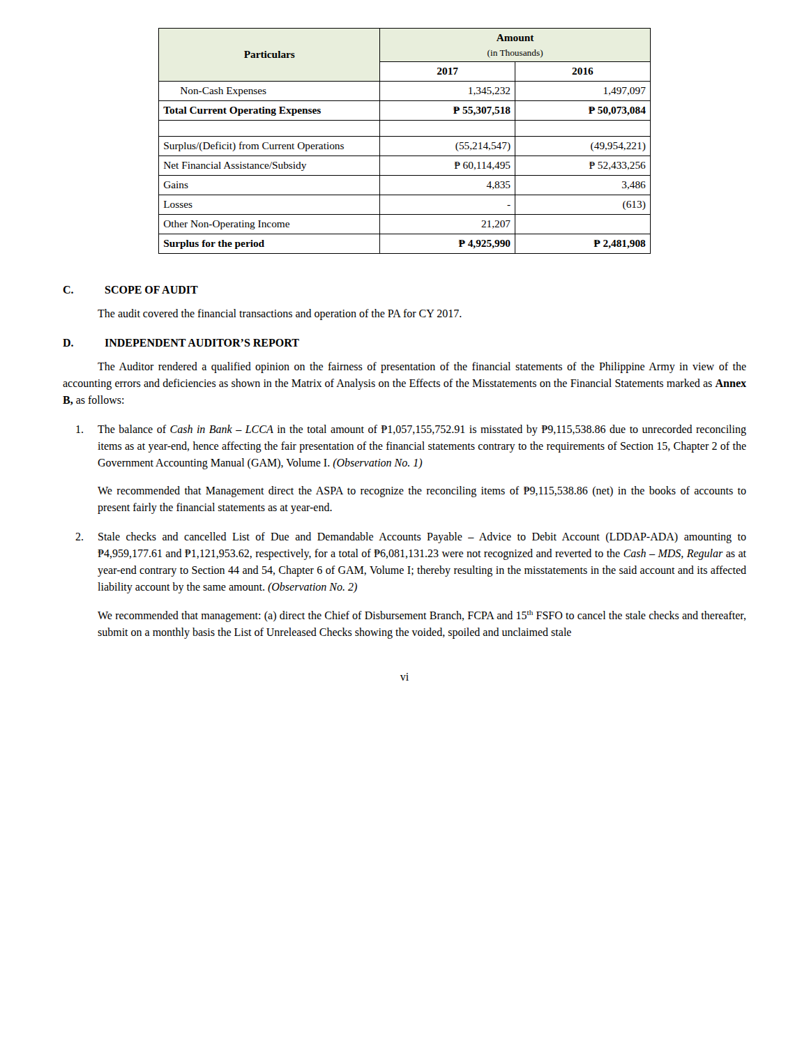| Particulars | Amount (in Thousands) |
| --- | --- |
| 2017 | 2016 |
| Non-Cash Expenses | 1,345,232 | 1,497,097 |
| Total Current Operating Expenses | ₱ 55,307,518 | ₱ 50,073,084 |
| Surplus/(Deficit) from Current Operations | (55,214,547) | (49,954,221) |
| Net Financial Assistance/Subsidy | ₱ 60,114,495 | ₱ 52,433,256 |
| Gains | 4,835 | 3,486 |
| Losses | - | (613) |
| Other Non-Operating Income | 21,207 | |
| Surplus for the period | ₱ 4,925,990 | ₱ 2,481,908 |
C.
SCOPE OF AUDIT
The audit covered the financial transactions and operation of the PA for CY 2017.
D.
INDEPENDENT AUDITOR’S REPORT
The Auditor rendered a qualified opinion on the fairness of presentation of the financial statements of the Philippine Army in view of the accounting errors and deficiencies as shown in the Matrix of Analysis on the Effects of the Misstatements on the Financial Statements marked as Annex B, as follows:
The balance of Cash in Bank – LCCA in the total amount of ₱1,057,155,752.91 is misstated by ₱9,115,538.86 due to unrecorded reconciling items as at year-end, hence affecting the fair presentation of the financial statements contrary to the requirements of Section 15, Chapter 2 of the Government Accounting Manual (GAM), Volume I. (Observation No. 1)
We recommended that Management direct the ASPA to recognize the reconciling items of ₱9,115,538.86 (net) in the books of accounts to present fairly the financial statements as at year-end.
Stale checks and cancelled List of Due and Demandable Accounts Payable – Advice to Debit Account (LDDAP-ADA) amounting to ₱4,959,177.61 and ₱1,121,953.62, respectively, for a total of ₱6,081,131.23 were not recognized and reverted to the Cash – MDS, Regular as at year-end contrary to Section 44 and 54, Chapter 6 of GAM, Volume I; thereby resulting in the misstatements in the said account and its affected liability account by the same amount. (Observation No. 2)
We recommended that management: (a) direct the Chief of Disbursement Branch, FCPA and 15th FSFO to cancel the stale checks and thereafter, submit on a monthly basis the List of Unreleased Checks showing the voided, spoiled and unclaimed stale
vi